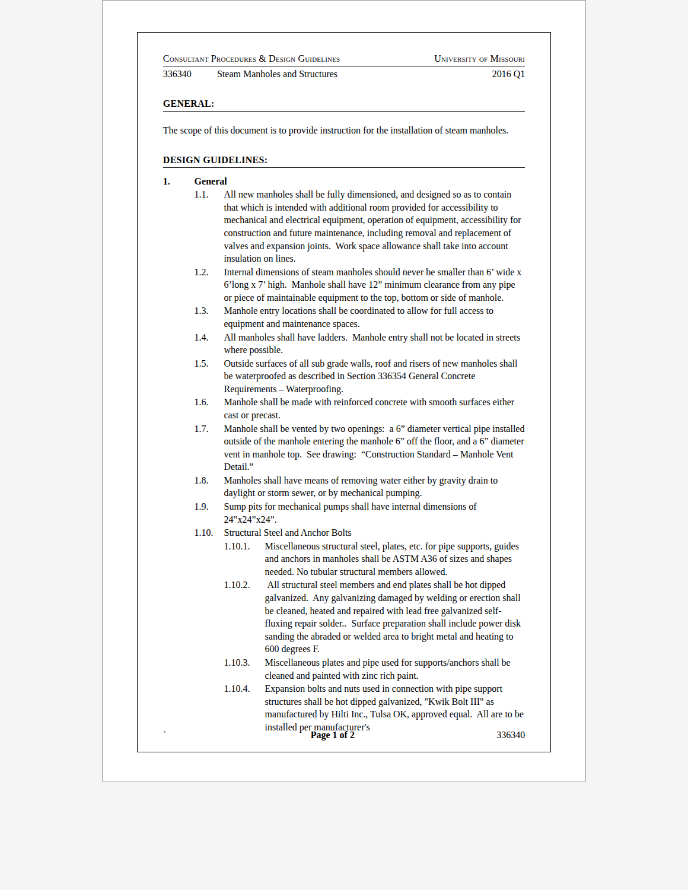Consultant Procedures & Design Guidelines University of Missouri
336340 Steam Manholes and Structures 2016 Q1
GENERAL:
The scope of this document is to provide instruction for the installation of steam manholes.
DESIGN GUIDELINES:
1. General
1.1. All new manholes shall be fully dimensioned, and designed so as to contain that which is intended with additional room provided for accessibility to mechanical and electrical equipment, operation of equipment, accessibility for construction and future maintenance, including removal and replacement of valves and expansion joints. Work space allowance shall take into account insulation on lines.
1.2. Internal dimensions of steam manholes should never be smaller than 6’ wide x 6’long x 7’ high. Manhole shall have 12” minimum clearance from any pipe or piece of maintainable equipment to the top, bottom or side of manhole.
1.3. Manhole entry locations shall be coordinated to allow for full access to equipment and maintenance spaces.
1.4. All manholes shall have ladders. Manhole entry shall not be located in streets where possible.
1.5. Outside surfaces of all sub grade walls, roof and risers of new manholes shall be waterproofed as described in Section 336354 General Concrete Requirements – Waterproofing.
1.6. Manhole shall be made with reinforced concrete with smooth surfaces either cast or precast.
1.7. Manhole shall be vented by two openings: a 6” diameter vertical pipe installed outside of the manhole entering the manhole 6” off the floor, and a 6” diameter vent in manhole top. See drawing: “Construction Standard – Manhole Vent Detail.”
1.8. Manholes shall have means of removing water either by gravity drain to daylight or storm sewer, or by mechanical pumping.
1.9. Sump pits for mechanical pumps shall have internal dimensions of 24”x24”x24”.
1.10. Structural Steel and Anchor Bolts
1.10.1. Miscellaneous structural steel, plates, etc. for pipe supports, guides and anchors in manholes shall be ASTM A36 of sizes and shapes needed. No tubular structural members allowed.
1.10.2. All structural steel members and end plates shall be hot dipped galvanized. Any galvanizing damaged by welding or erection shall be cleaned, heated and repaired with lead free galvanized self-fluxing repair solder.. Surface preparation shall include power disk sanding the abraded or welded area to bright metal and heating to 600 degrees F.
1.10.3. Miscellaneous plates and pipe used for supports/anchors shall be cleaned and painted with zinc rich paint.
1.10.4. Expansion bolts and nuts used in connection with pipe support structures shall be hot dipped galvanized, "Kwik Bolt III" as manufactured by Hilti Inc., Tulsa OK, approved equal. All are to be installed per manufacturer's
` Page 1 of 2 336340